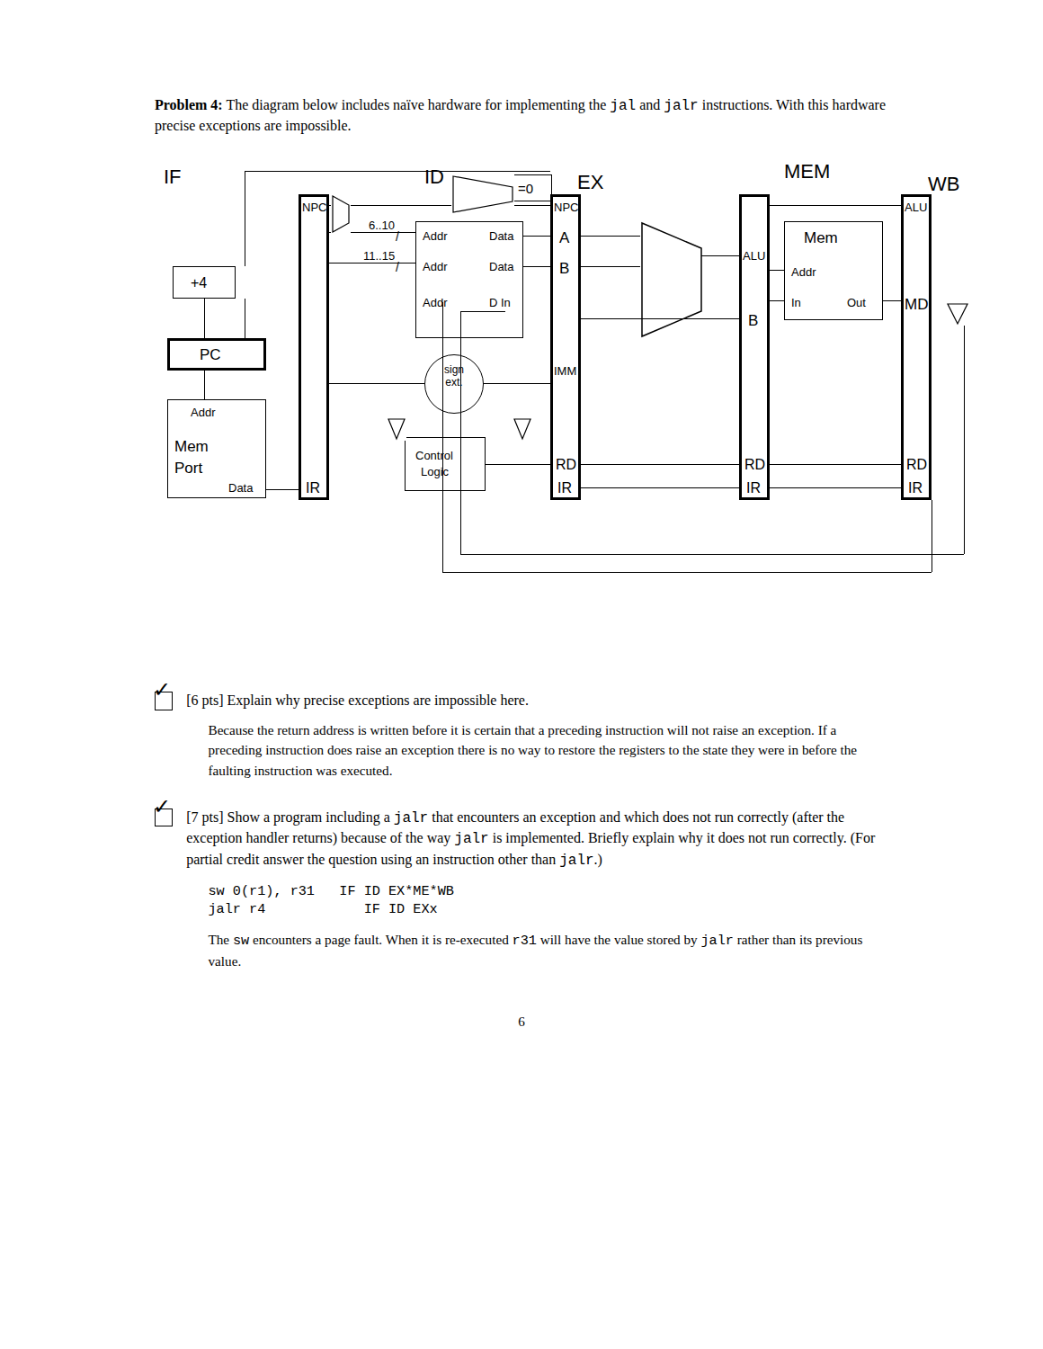Problem 4: The diagram below includes naïve hardware for implementing the jal and jalr instructions. With this hardware precise exceptions are impossible.
IF ID EX MEM WB
=0
+4
PC
Addr Mem Port Data
NPC IR
Addr Data Addr Data Addr D In 6..10 / 11..15 /
sign
ext.
Control Logic
NPC A B IMM RD IR
ALU B RD IR
Mem Addr In Out
ALU MD RD IR
[6 pts] Explain why precise exceptions are impossible here.
Because the return address is written before it is certain that a preceding instruction will not raise an exception. If a preceding instruction does raise an exception there is no way to restore the registers to the state they were in before the faulting instruction was executed.
[7 pts] Show a program including a jalr that encounters an exception and which does not run correctly (after the exception handler returns) because of the way jalr is implemented. Briefly explain why it does not run correctly. (For partial credit answer the question using an instruction other than jalr.)
sw 0(r1), r31   IF ID EX*ME*WB
jalr r4            IF ID EXx
The sw encounters a page fault. When it is re-executed r31 will have the value stored by jalr rather than its previous value.
6